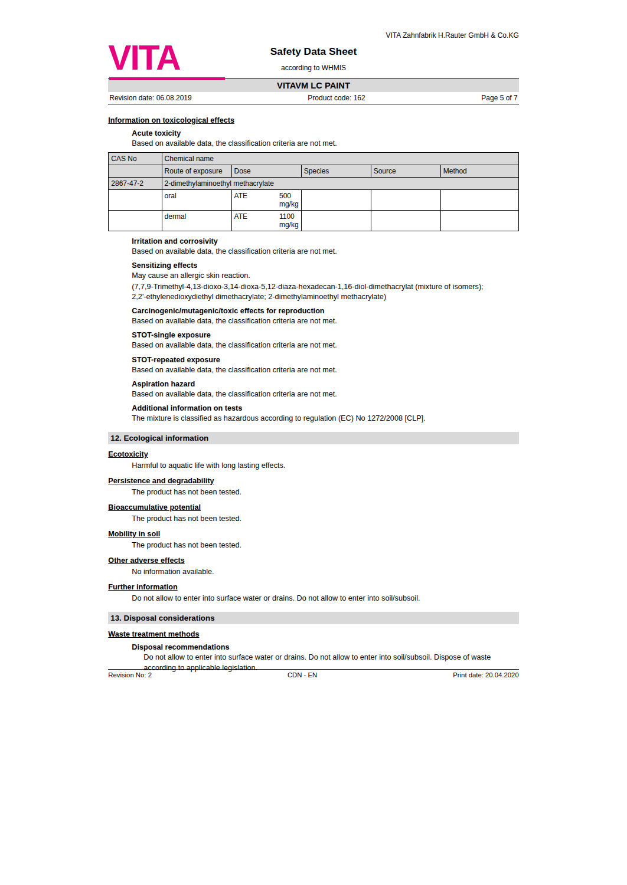VITA Zahnfabrik H.Rauter GmbH & Co.KG
VITA
Safety Data Sheet
according to WHMIS
VITAVM LC PAINT
Revision date: 06.08.2019
Product code: 162
Page 5 of 7
Information on toxicological effects
Acute toxicity
Based on available data, the classification criteria are not met.
| CAS No | Chemical name |
| | Route of exposure | Dose | Species | Source | Method |
| 2867-47-2 | 2-dimethylaminoethyl methacrylate |
| | oral | ATE 500 mg/kg | | | |
| | dermal | ATE 1100 mg/kg | | | |
Irritation and corrosivity
Based on available data, the classification criteria are not met.
Sensitizing effects
May cause an allergic skin reaction.
(7,7,9-Trimethyl-4,13-dioxo-3,14-dioxa-5,12-diaza-hexadecan-1,16-diol-dimethacrylat (mixture of isomers);
2,2'-ethylenedioxydiethyl dimethacrylate; 2-dimethylaminoethyl methacrylate)
Carcinogenic/mutagenic/toxic effects for reproduction
Based on available data, the classification criteria are not met.
STOT-single exposure
Based on available data, the classification criteria are not met.
STOT-repeated exposure
Based on available data, the classification criteria are not met.
Aspiration hazard
Based on available data, the classification criteria are not met.
Additional information on tests
The mixture is classified as hazardous according to regulation (EC) No 1272/2008 [CLP].
12. Ecological information
Ecotoxicity
Harmful to aquatic life with long lasting effects.
Persistence and degradability
The product has not been tested.
Bioaccumulative potential
The product has not been tested.
Mobility in soil
The product has not been tested.
Other adverse effects
No information available.
Further information
Do not allow to enter into surface water or drains. Do not allow to enter into soil/subsoil.
13. Disposal considerations
Waste treatment methods
Disposal recommendations
Do not allow to enter into surface water or drains. Do not allow to enter into soil/subsoil. Dispose of waste according to applicable legislation.
Revision No: 2
CDN - EN
Print date: 20.04.2020